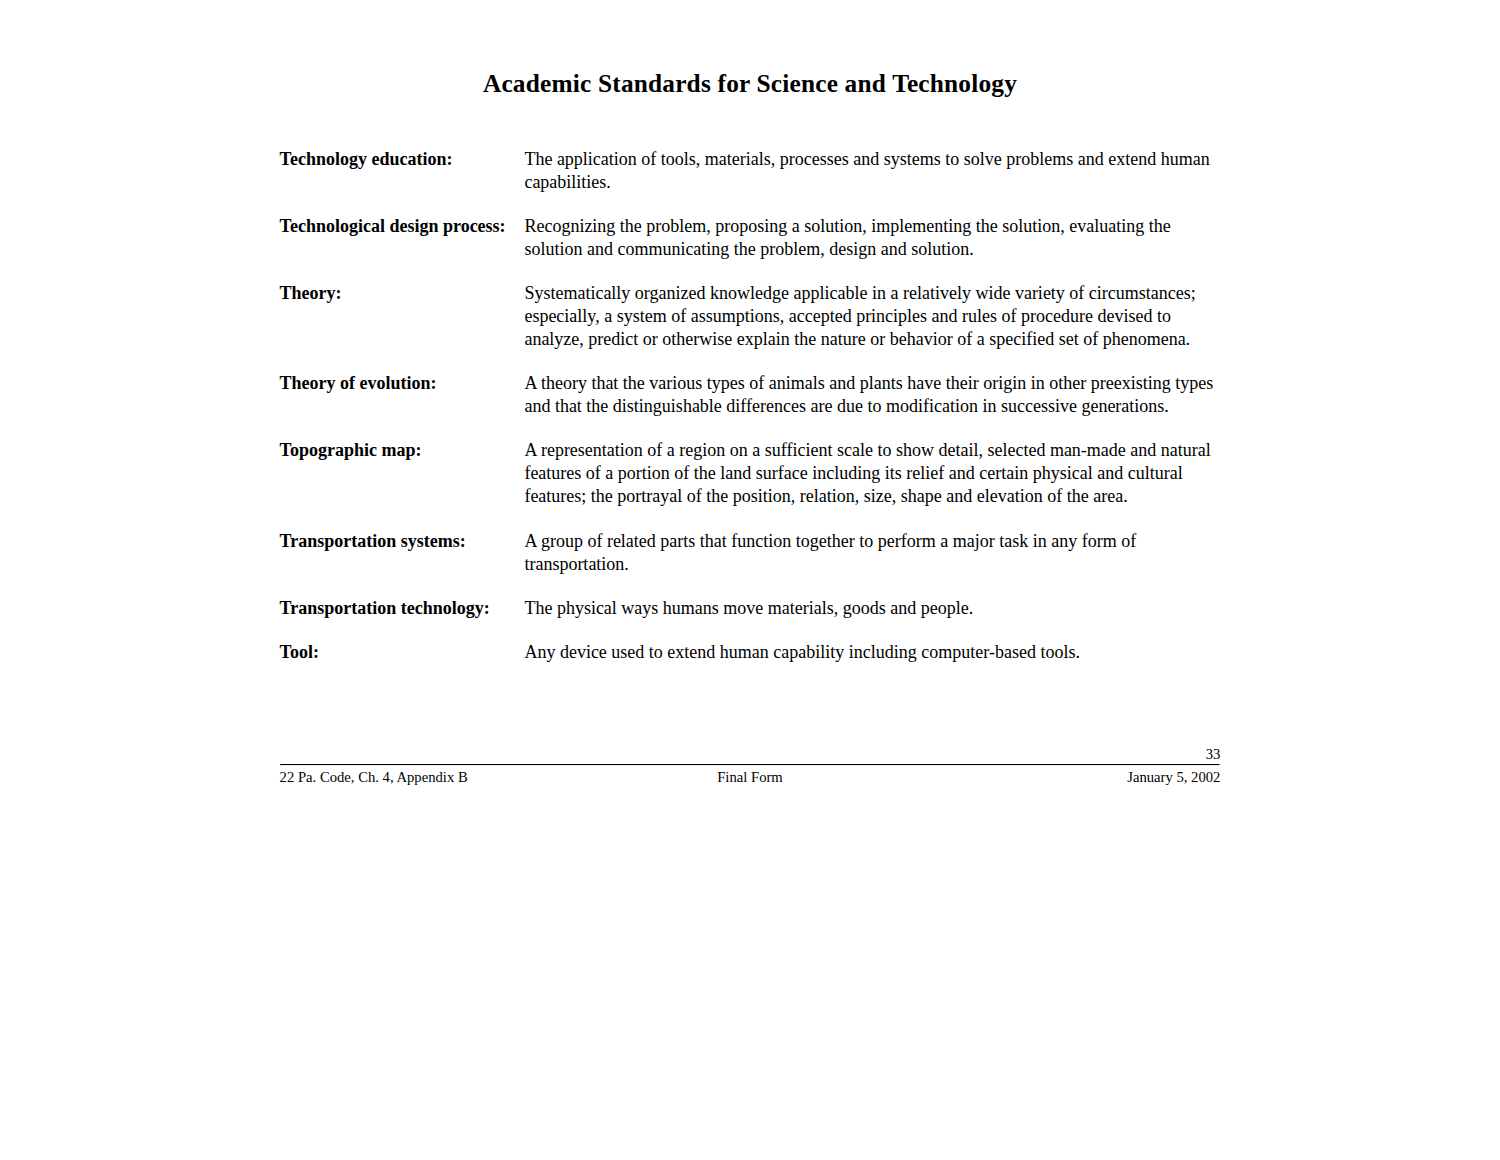Academic Standards for Science and Technology
| Technology education: | The application of tools, materials, processes and systems to solve problems and extend human capabilities. |
| Technological design process: | Recognizing the problem, proposing a solution, implementing the solution, evaluating the solution and communicating the problem, design and solution. |
| Theory: | Systematically organized knowledge applicable in a relatively wide variety of circumstances; especially, a system of assumptions, accepted principles and rules of procedure devised to analyze, predict or otherwise explain the nature or behavior of a specified set of phenomena. |
| Theory of evolution: | A theory that the various types of animals and plants have their origin in other preexisting types and that the distinguishable differences are due to modification in successive generations. |
| Topographic map: | A representation of a region on a sufficient scale to show detail, selected man-made and natural features of a portion of the land surface including its relief and certain physical and cultural features; the portrayal of the position, relation, size, shape and elevation of the area. |
| Transportation systems: | A group of related parts that function together to perform a major task in any form of transportation. |
| Transportation technology: | The physical ways humans move materials, goods and people. |
| Tool: | Any device used to extend human capability including computer-based tools. |
33
22 Pa. Code, Ch. 4, Appendix B
Final Form
January 5, 2002